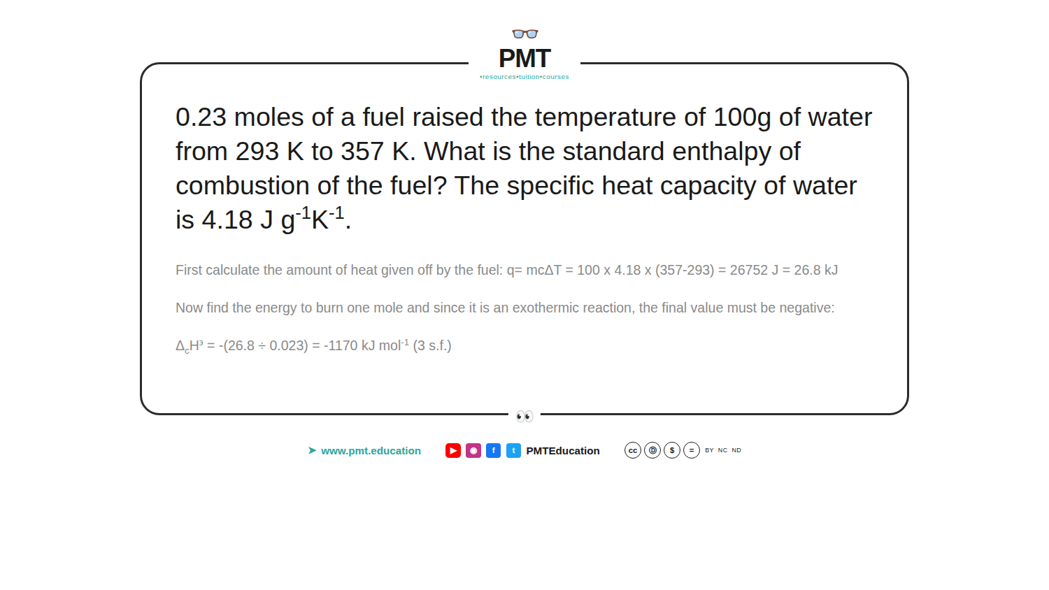👓
PMT
•resources•tuition•courses
0.23 moles of a fuel raised the temperature of 100g of water from 293 K to 357 K. What is the standard enthalpy of combustion of the fuel? The specific heat capacity of water is 4.18 J g-1K-1.
First calculate the amount of heat given off by the fuel: q= mcΔT = 100 x 4.18 x (357-293) = 26752 J = 26.8 kJ
Now find the energy to burn one mole and since it is an exothermic reaction, the final value must be negative:
ΔcH϶ = -(26.8 ÷ 0.023) = -1170 kJ mol-1 (3 s.f.)
👀
➤ www.pmt.education ▶ ◉ f t PMTEducation cc Ⓓ $ = BY NC ND